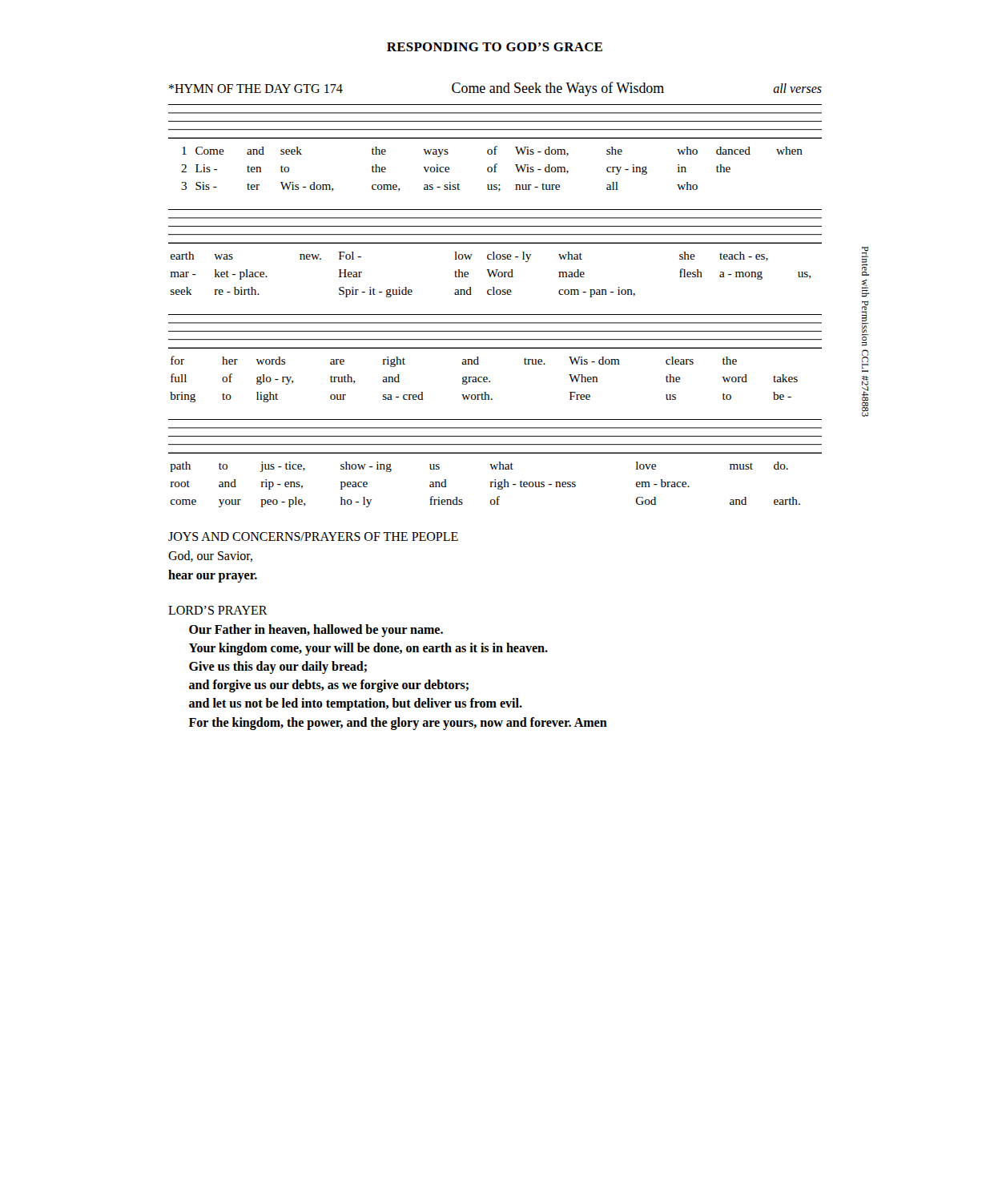RESPONDING TO GOD’S GRACE
*HYMN OF THE DAY GTG 174 Come and Seek the Ways of Wisdom all verses
| 1 | Come | and | seek | the | ways | of | Wis - dom, | she | who | danced | when |
| 2 | Lis - | ten | to | the | voice | of | Wis - dom, | cry - ing | in | the | |
| 3 | Sis - | ter | Wis - dom, | come, | as - sist | us; | nur - ture | all | who | | |
| earth | was | new. | Fol - | low | close - ly | what | she | teach - es, |
| mar - | ket - place. | | Hear | the | Word | made | flesh | a - mong | us, |
| seek | re - birth. | | Spir - it - guide | and | close | com - pan - ion, |
| for | her | words | are | right | and | true. | Wis - dom | clears | the |
| full | of | glo - ry, | truth, | and | grace. | | When | the | word | takes |
| bring | to | light | our | sa - cred | worth. | | Free | us | to | be - |
| path | to | jus - tice, | show - ing | us | what | love | must | do. |
| root | and | rip - ens, | peace | and | righ - teous - ness | em - brace. |
| come | your | peo - ple, | ho - ly | friends | of | God | and | earth. |
Printed with Permission CCLI #2748883
JOYS AND CONCERNS/PRAYERS OF THE PEOPLE
God, our Savior,
hear our prayer.
LORD’S PRAYER
Our Father in heaven, hallowed be your name.
Your kingdom come, your will be done, on earth as it is in heaven.
Give us this day our daily bread;
and forgive us our debts, as we forgive our debtors;
and let us not be led into temptation, but deliver us from evil.
For the kingdom, the power, and the glory are yours, now and forever. Amen